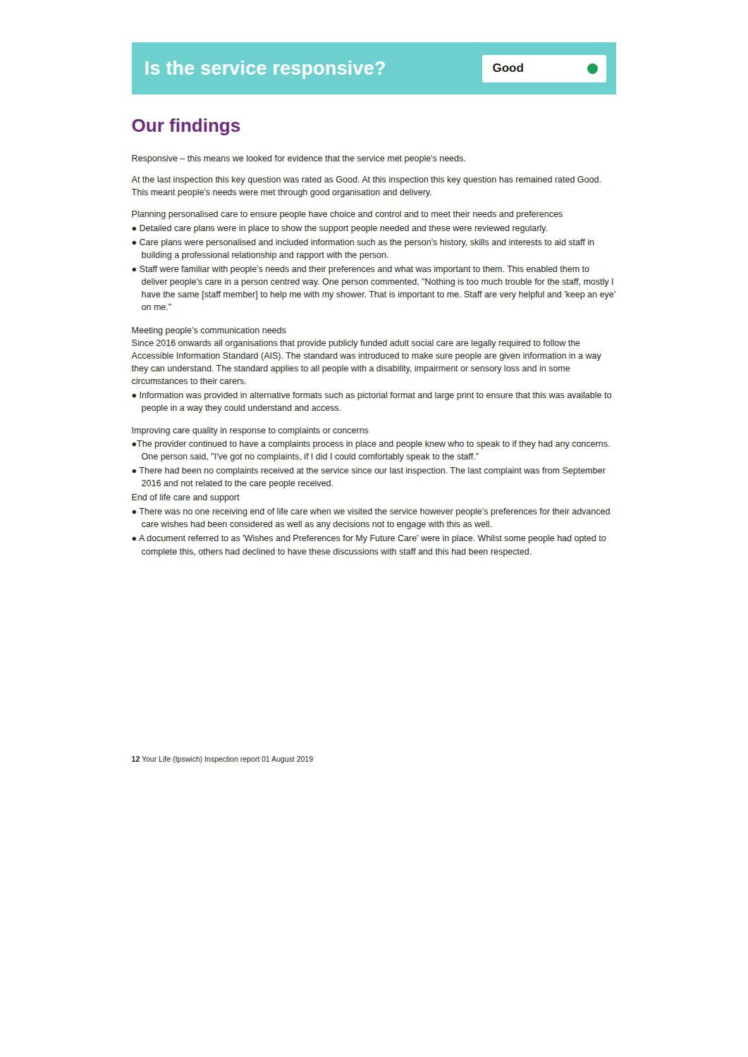Is the service responsive?
Good
Our findings
Responsive – this means we looked for evidence that the service met people's needs.
At the last inspection this key question was rated as Good. At this inspection this key question has remained rated Good. This meant people's needs were met through good organisation and delivery.
Planning personalised care to ensure people have choice and control and to meet their needs and preferences
● Detailed care plans were in place to show the support people needed and these were reviewed regularly.
● Care plans were personalised and included information such as the person's history, skills and interests to aid staff in building a professional relationship and rapport with the person.
● Staff were familiar with people's needs and their preferences and what was important to them. This enabled them to deliver people's care in a person centred way. One person commented, "Nothing is too much trouble for the staff, mostly I have the same [staff member] to help me with my shower. That is important to me. Staff are very helpful and 'keep an eye' on me."
Meeting people's communication needs
Since 2016 onwards all organisations that provide publicly funded adult social care are legally required to follow the Accessible Information Standard (AIS). The standard was introduced to make sure people are given information in a way they can understand. The standard applies to all people with a disability, impairment or sensory loss and in some circumstances to their carers.
● Information was provided in alternative formats such as pictorial format and large print to ensure that this was available to people in a way they could understand and access.
Improving care quality in response to complaints or concerns
●The provider continued to have a complaints process in place and people knew who to speak to if they had any concerns. One person said, "I've got no complaints, if I did I could comfortably speak to the staff."
● There had been no complaints received at the service since our last inspection. The last complaint was from September 2016 and not related to the care people received.
End of life care and support
● There was no one receiving end of life care when we visited the service however people's preferences for their advanced care wishes had been considered as well as any decisions not to engage with this as well.
● A document referred to as 'Wishes and Preferences for My Future Care' were in place. Whilst some people had opted to complete this, others had declined to have these discussions with staff and this had been respected.
12 Your Life (Ipswich) Inspection report 01 August 2019